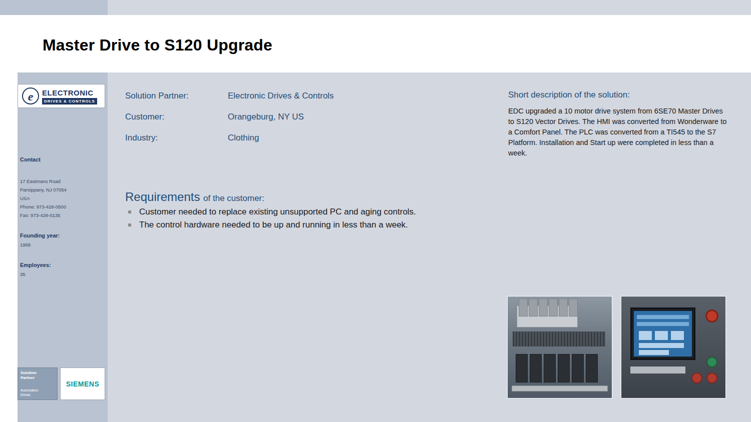Master Drive to S120 Upgrade
e
ELECTRONIC
DRIVES & CONTROLS
Contact
17 Eastmans Road
Parsippany, NJ 07054
USA
Phone: 973-428-0500
Fax: 973-428-0135
Founding year:
1968
Employees:
35
Solution
Partner
Automation
Drives
SIEMENS
Solution Partner:
Electronic Drives & Controls
Customer:
Orangeburg, NY US
Industry:
Clothing
Requirements of the customer:
Customer needed to replace existing unsupported PC and aging controls.
The control hardware needed to be up and running in less than a week.
Short description of the solution:
EDC upgraded a 10 motor drive system from 6SE70 Master Drives to S120 Vector Drives. The HMI was converted from Wonderware to a Comfort Panel. The PLC was converted from a TI545 to the S7 Platform. Installation and Start up were completed in less than a week.